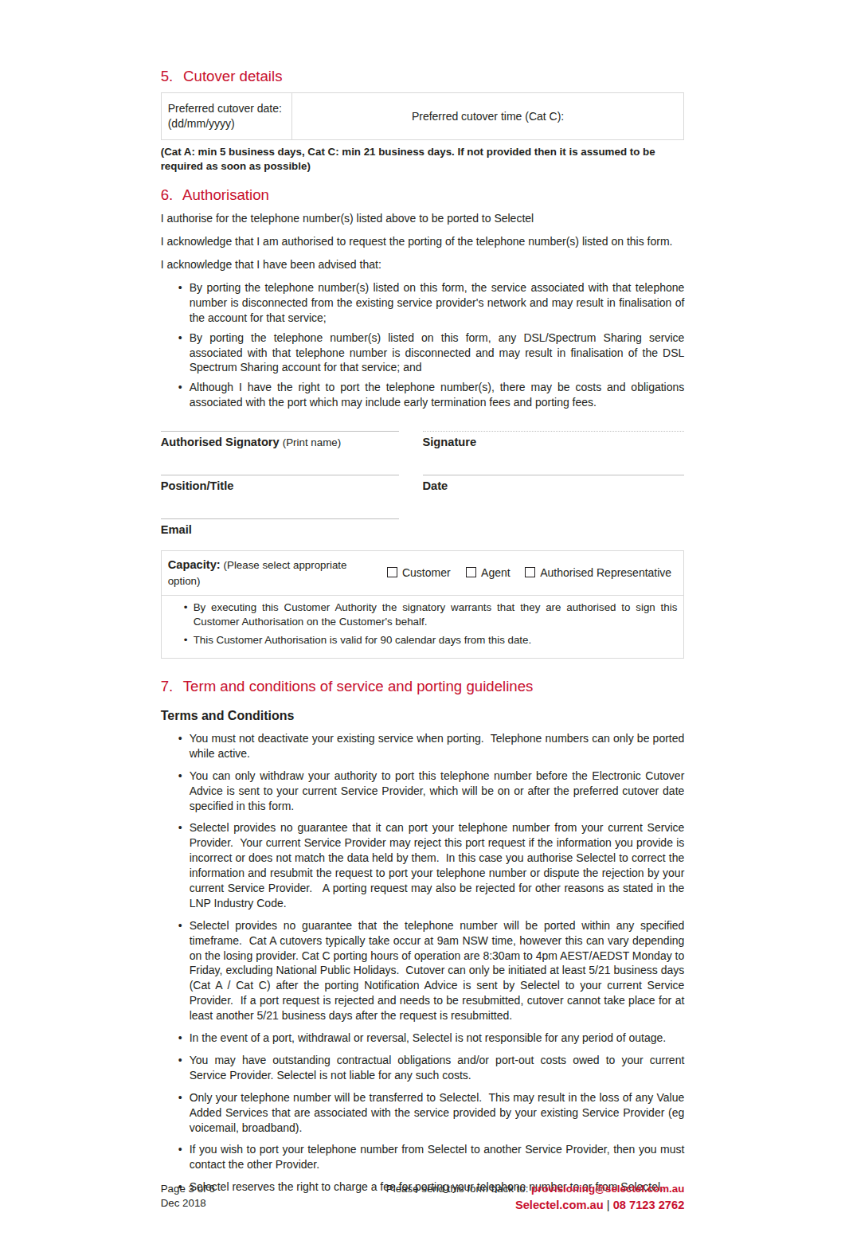5. Cutover details
| Preferred cutover date: (dd/mm/yyyy) | Preferred cutover time (Cat C): |
(Cat A: min 5 business days, Cat C: min 21 business days. If not provided then it is assumed to be required as soon as possible)
6. Authorisation
I authorise for the telephone number(s) listed above to be ported to Selectel
I acknowledge that I am authorised to request the porting of the telephone number(s) listed on this form.
I acknowledge that I have been advised that:
By porting the telephone number(s) listed on this form, the service associated with that telephone number is disconnected from the existing service provider's network and may result in finalisation of the account for that service;
By porting the telephone number(s) listed on this form, any DSL/Spectrum Sharing service associated with that telephone number is disconnected and may result in finalisation of the DSL Spectrum Sharing account for that service; and
Although I have the right to port the telephone number(s), there may be costs and obligations associated with the port which may include early termination fees and porting fees.
Authorised Signatory (Print name)
Signature
Position/Title
Date
Email
| Capacity: (Please select appropriate option) | Customer | Agent | Authorised Representative |
| By executing this Customer Authority the signatory warrants that they are authorised to sign this Customer Authorisation on the Customer's behalf. This Customer Authorisation is valid for 90 calendar days from this date. |
7. Term and conditions of service and porting guidelines
Terms and Conditions
You must not deactivate your existing service when porting. Telephone numbers can only be ported while active.
You can only withdraw your authority to port this telephone number before the Electronic Cutover Advice is sent to your current Service Provider, which will be on or after the preferred cutover date specified in this form.
Selectel provides no guarantee that it can port your telephone number from your current Service Provider. Your current Service Provider may reject this port request if the information you provide is incorrect or does not match the data held by them. In this case you authorise Selectel to correct the information and resubmit the request to port your telephone number or dispute the rejection by your current Service Provider. A porting request may also be rejected for other reasons as stated in the LNP Industry Code.
Selectel provides no guarantee that the telephone number will be ported within any specified timeframe. Cat A cutovers typically take occur at 9am NSW time, however this can vary depending on the losing provider. Cat C porting hours of operation are 8:30am to 4pm AEST/AEDST Monday to Friday, excluding National Public Holidays. Cutover can only be initiated at least 5/21 business days (Cat A / Cat C) after the porting Notification Advice is sent by Selectel to your current Service Provider. If a port request is rejected and needs to be resubmitted, cutover cannot take place for at least another 5/21 business days after the request is resubmitted.
In the event of a port, withdrawal or reversal, Selectel is not responsible for any period of outage.
You may have outstanding contractual obligations and/or port-out costs owed to your current Service Provider. Selectel is not liable for any such costs.
Only your telephone number will be transferred to Selectel. This may result in the loss of any Value Added Services that are associated with the service provided by your existing Service Provider (eg voicemail, broadband).
If you wish to port your telephone number from Selectel to another Service Provider, then you must contact the other Provider.
Selectel reserves the right to charge a fee for porting your telephone number to or from Selectel.
Page 3 of 6
Dec 2018
Please send this form back to: provisioning@selectel.com.au
Selectel.com.au | 08 7123 2762